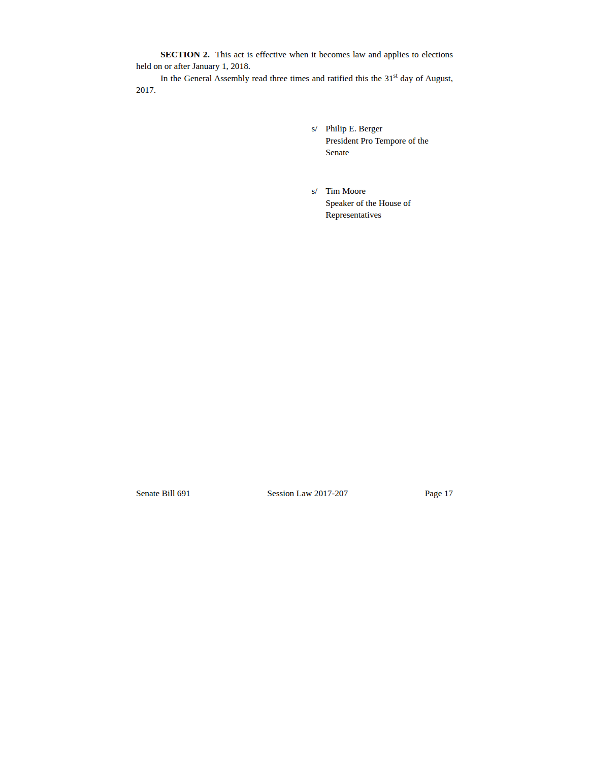SECTION 2. This act is effective when it becomes law and applies to elections held on or after January 1, 2018.
In the General Assembly read three times and ratified this the 31st day of August, 2017.
s/Philip E. Berger
President Pro Tempore of the Senate
s/Tim Moore
Speaker of the House of Representatives
Senate Bill 691
Session Law 2017-207
Page 17